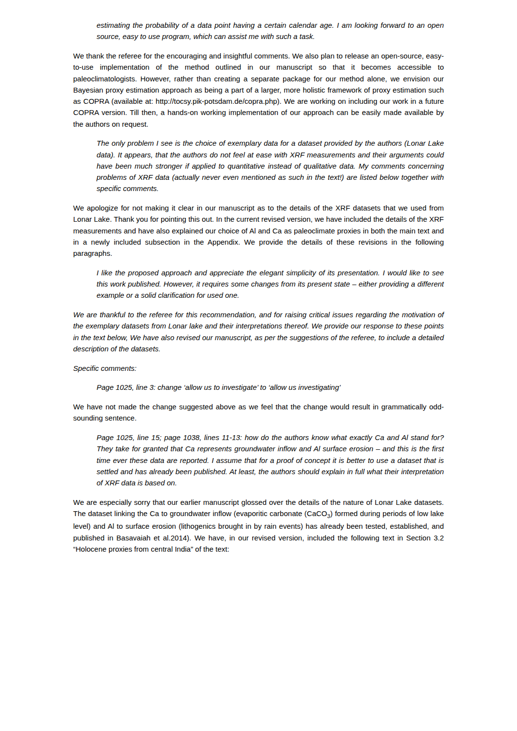estimating the probability of a data point having a certain calendar age. I am looking forward to an open source, easy to use program, which can assist me with such a task.
We thank the referee for the encouraging and insightful comments. We also plan to release an open-source, easy-to-use implementation of the method outlined in our manuscript so that it becomes accessible to paleoclimatologists. However, rather than creating a separate package for our method alone, we envision our Bayesian proxy estimation approach as being a part of a larger, more holistic framework of proxy estimation such as COPRA (available at: http://tocsy.pik-potsdam.de/copra.php). We are working on including our work in a future COPRA version. Till then, a hands-on working implementation of our approach can be easily made available by the authors on request.
The only problem I see is the choice of exemplary data for a dataset provided by the authors (Lonar Lake data). It appears, that the authors do not feel at ease with XRF measurements and their arguments could have been much stronger if applied to quantitative instead of qualitative data. My comments concerning problems of XRF data (actually never even mentioned as such in the text!) are listed below together with specific comments.
We apologize for not making it clear in our manuscript as to the details of the XRF datasets that we used from Lonar Lake. Thank you for pointing this out. In the current revised version, we have included the details of the XRF measurements and have also explained our choice of Al and Ca as paleoclimate proxies in both the main text and in a newly included subsection in the Appendix. We provide the details of these revisions in the following paragraphs.
I like the proposed approach and appreciate the elegant simplicity of its presentation. I would like to see this work published. However, it requires some changes from its present state – either providing a different example or a solid clarification for used one.
We are thankful to the referee for this recommendation, and for raising critical issues regarding the motivation of the exemplary datasets from Lonar lake and their interpretations thereof. We provide our response to these points in the text below, We have also revised our manuscript, as per the suggestions of the referee, to include a detailed description of the datasets.
Specific comments:
Page 1025, line 3: change ‘allow us to investigate’ to ‘allow us investigating’
We have not made the change suggested above as we feel that the change would result in grammatically odd-sounding sentence.
Page 1025, line 15; page 1038, lines 11-13: how do the authors know what exactly Ca and Al stand for? They take for granted that Ca represents groundwater inflow and Al surface erosion – and this is the first time ever these data are reported. I assume that for a proof of concept it is better to use a dataset that is settled and has already been published. At least, the authors should explain in full what their interpretation of XRF data is based on.
We are especially sorry that our earlier manuscript glossed over the details of the nature of Lonar Lake datasets. The dataset linking the Ca to groundwater inflow (evaporitic carbonate (CaCO3) formed during periods of low lake level) and Al to surface erosion (lithogenics brought in by rain events) has already been tested, established, and published in Basavaiah et al.2014). We have, in our revised version, included the following text in Section 3.2 “Holocene proxies from central India” of the text: